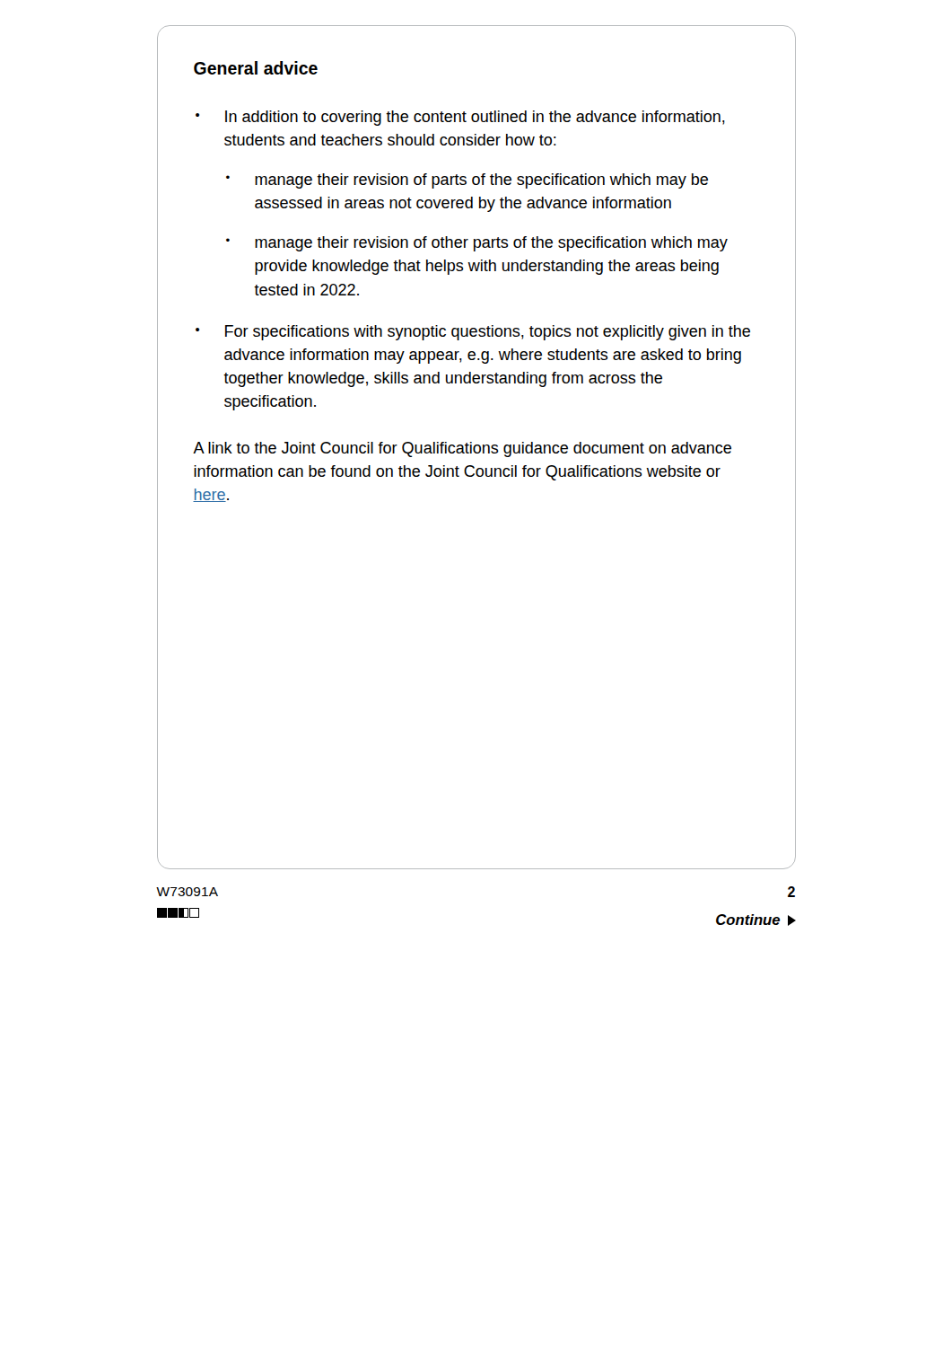General advice
In addition to covering the content outlined in the advance information, students and teachers should consider how to:
manage their revision of parts of the specification which may be assessed in areas not covered by the advance information
manage their revision of other parts of the specification which may provide knowledge that helps with understanding the areas being tested in 2022.
For specifications with synoptic questions, topics not explicitly given in the advance information may appear, e.g. where students are asked to bring together knowledge, skills and understanding from across the specification.
A link to the Joint Council for Qualifications guidance document on advance information can be found on the Joint Council for Qualifications website or here.
W73091A
2
Continue